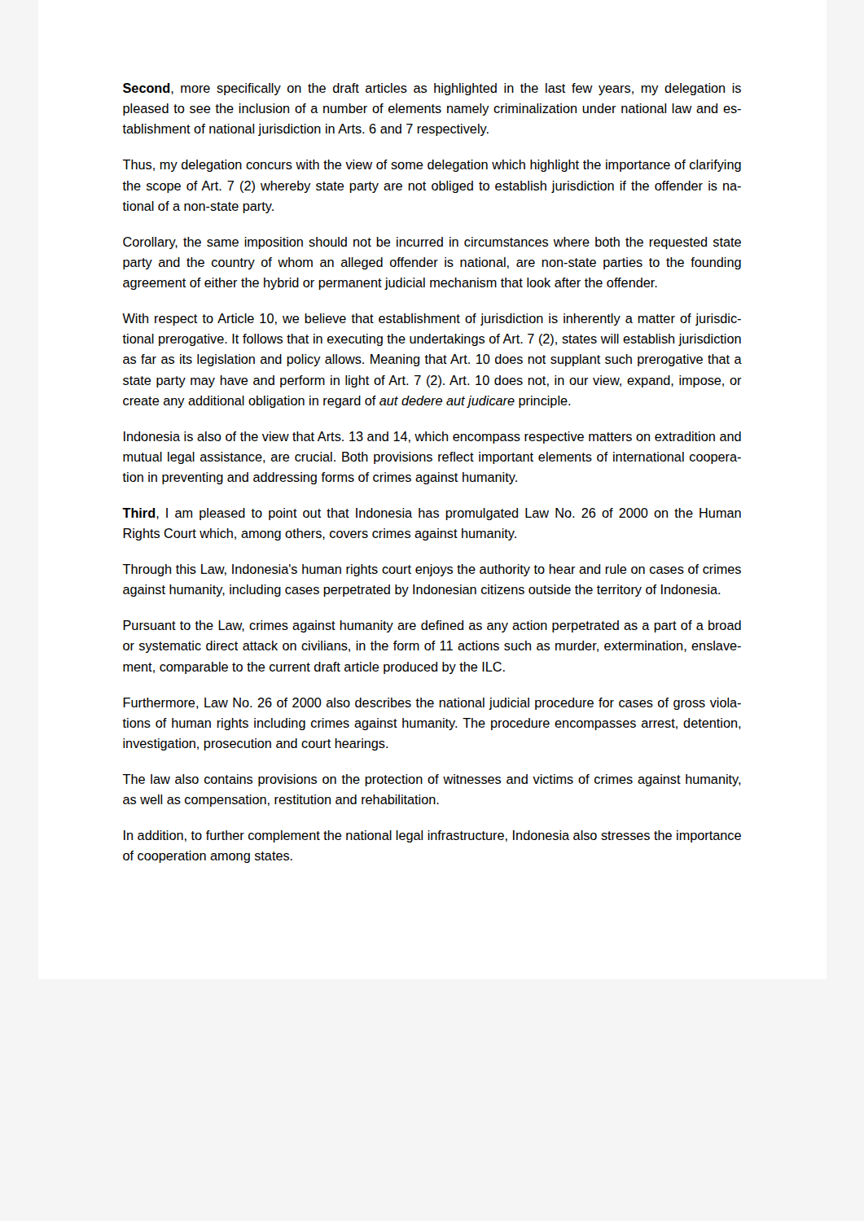Second, more specifically on the draft articles as highlighted in the last few years, my delegation is pleased to see the inclusion of a number of elements namely criminalization under national law and establishment of national jurisdiction in Arts. 6 and 7 respectively.
Thus, my delegation concurs with the view of some delegation which highlight the importance of clarifying the scope of Art. 7 (2) whereby state party are not obliged to establish jurisdiction if the offender is national of a non-state party.
Corollary, the same imposition should not be incurred in circumstances where both the requested state party and the country of whom an alleged offender is national, are non-state parties to the founding agreement of either the hybrid or permanent judicial mechanism that look after the offender.
With respect to Article 10, we believe that establishment of jurisdiction is inherently a matter of jurisdictional prerogative. It follows that in executing the undertakings of Art. 7 (2), states will establish jurisdiction as far as its legislation and policy allows. Meaning that Art. 10 does not supplant such prerogative that a state party may have and perform in light of Art. 7 (2). Art. 10 does not, in our view, expand, impose, or create any additional obligation in regard of aut dedere aut judicare principle.
Indonesia is also of the view that Arts. 13 and 14, which encompass respective matters on extradition and mutual legal assistance, are crucial. Both provisions reflect important elements of international cooperation in preventing and addressing forms of crimes against humanity.
Third, I am pleased to point out that Indonesia has promulgated Law No. 26 of 2000 on the Human Rights Court which, among others, covers crimes against humanity.
Through this Law, Indonesia's human rights court enjoys the authority to hear and rule on cases of crimes against humanity, including cases perpetrated by Indonesian citizens outside the territory of Indonesia.
Pursuant to the Law, crimes against humanity are defined as any action perpetrated as a part of a broad or systematic direct attack on civilians, in the form of 11 actions such as murder, extermination, enslavement, comparable to the current draft article produced by the ILC.
Furthermore, Law No. 26 of 2000 also describes the national judicial procedure for cases of gross violations of human rights including crimes against humanity. The procedure encompasses arrest, detention, investigation, prosecution and court hearings.
The law also contains provisions on the protection of witnesses and victims of crimes against humanity, as well as compensation, restitution and rehabilitation.
In addition, to further complement the national legal infrastructure, Indonesia also stresses the importance of cooperation among states.